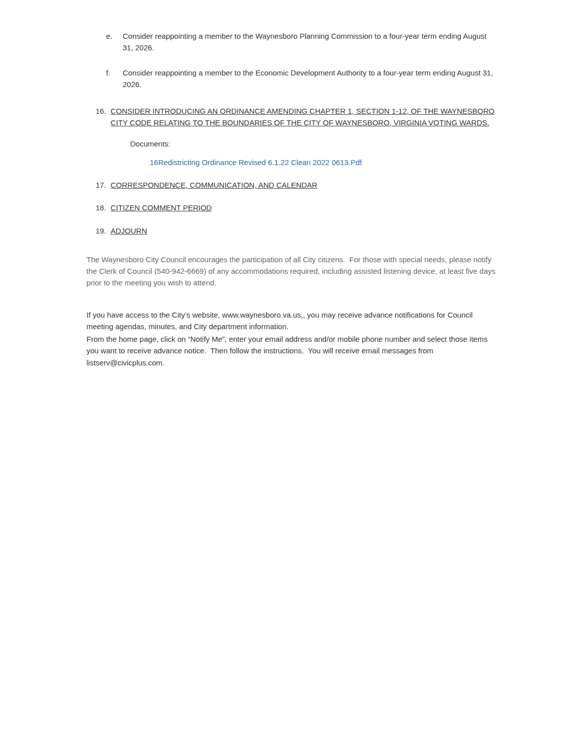e. Consider reappointing a member to the Waynesboro Planning Commission to a four-year term ending August 31, 2026.
f. Consider reappointing a member to the Economic Development Authority to a four-year term ending August 31, 2026.
16. Consider introducing an ordinance amending Chapter 1, Section 1-12, of the Waynesboro City Code relating to the boundaries of the City of Waynesboro, Virginia voting wards.
Documents:
16Redistricting Ordinance Revised 6.1.22 Clean 2022 0613.Pdf
17. Correspondence, Communication, and Calendar
18. Citizen Comment Period
19. Adjourn
The Waynesboro City Council encourages the participation of all City citizens. For those with special needs, please notify the Clerk of Council (540-942-6669) of any accommodations required, including assisted listening device, at least five days prior to the meeting you wish to attend.
If you have access to the City’s website, www.waynesboro.va.us,, you may receive advance notifications for Council meeting agendas, minutes, and City department information.
From the home page, click on “Notify Me”, enter your email address and/or mobile phone number and select those items you want to receive advance notice. Then follow the instructions. You will receive email messages from listserv@civicplus.com.